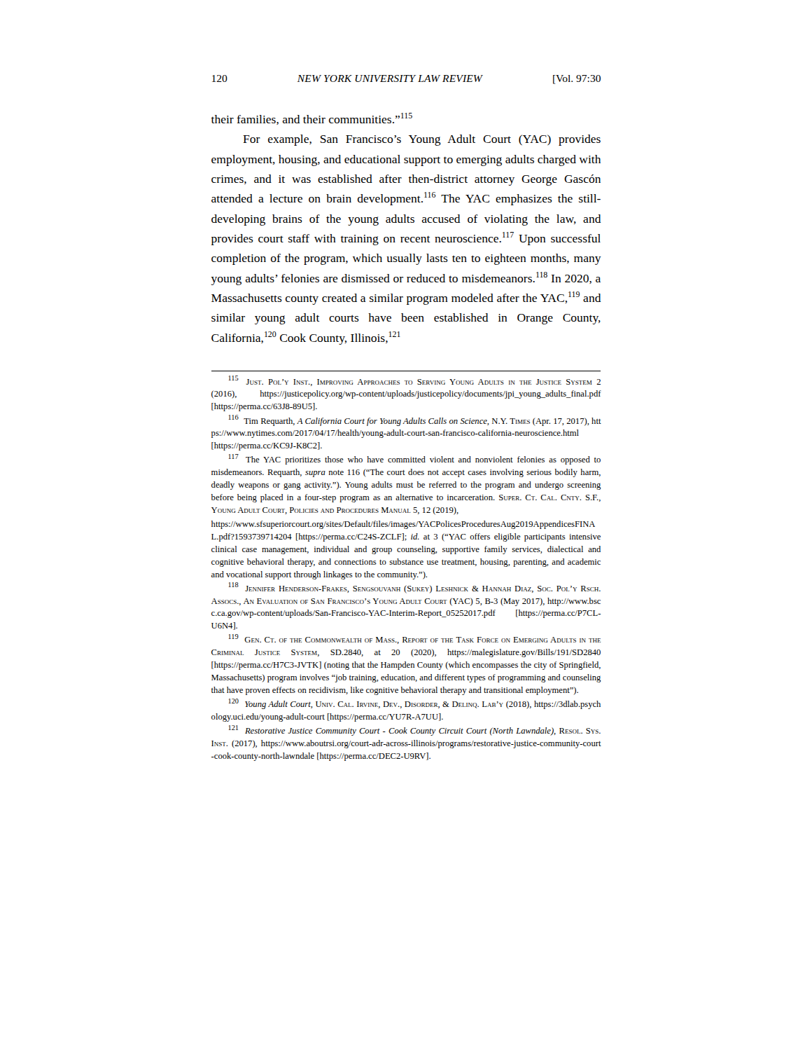120 NEW YORK UNIVERSITY LAW REVIEW [Vol. 97:30
their families, and their communities.”115
For example, San Francisco’s Young Adult Court (YAC) provides employment, housing, and educational support to emerging adults charged with crimes, and it was established after then-district attorney George Gascón attended a lecture on brain development.116 The YAC emphasizes the still-developing brains of the young adults accused of violating the law, and provides court staff with training on recent neuroscience.117 Upon successful completion of the program, which usually lasts ten to eighteen months, many young adults’ felonies are dismissed or reduced to misdemeanors.118 In 2020, a Massachusetts county created a similar program modeled after the YAC,119 and similar young adult courts have been established in Orange County, California,120 Cook County, Illinois,121
115 Just. Pol’y Inst., Improving Approaches to Serving Young Adults in the Justice System 2 (2016), https://justicepolicy.org/wp-content/uploads/justicepolicy/documents/jpi_young_adults_final.pdf [https://perma.cc/63J8-89U5].
116 Tim Requarth, A California Court for Young Adults Calls on Science, N.Y. Times (Apr. 17, 2017), https://www.nytimes.com/2017/04/17/health/young-adult-court-san-francisco-california-neuroscience.html [https://perma.cc/KC9J-K8C2].
117 The YAC prioritizes those who have committed violent and nonviolent felonies as opposed to misdemeanors. Requarth, supra note 116 (“The court does not accept cases involving serious bodily harm, deadly weapons or gang activity.”). Young adults must be referred to the program and undergo screening before being placed in a four-step program as an alternative to incarceration. Super. Ct. Cal. Cnty. S.F., Young Adult Court, Policies and Procedures Manual 5, 12 (2019),
https://www.sfsuperiorcourt.org/sites/Default/files/images/YACPolicesProceduresAug2019AppendicesFINAL.pdf?1593739714204 [https://perma.cc/C24S-ZCLF]; id. at 3 (“YAC offers eligible participants intensive clinical case management, individual and group counseling, supportive family services, dialectical and cognitive behavioral therapy, and connections to substance use treatment, housing, parenting, and academic and vocational support through linkages to the community.”).
118 Jennifer Henderson-Frakes, Sengsouvanh (Sukey) Leshnick & Hannah Diaz, Soc. Pol’y Rsch. Assocs., An Evaluation of San Francisco’s Young Adult Court (YAC) 5, B-3 (May 2017), http://www.bscc.ca.gov/wp-content/uploads/San-Francisco-YAC-Interim-Report_05252017.pdf [https://perma.cc/P7CL-U6N4].
119 Gen. Ct. of the Commonwealth of Mass., Report of the Task Force on Emerging Adults in the Criminal Justice System, SD.2840, at 20 (2020), https://malegislature.gov/Bills/191/SD2840 [https://perma.cc/H7C3-JVTK] (noting that the Hampden County (which encompasses the city of Springfield, Massachusetts) program involves “job training, education, and different types of programming and counseling that have proven effects on recidivism, like cognitive behavioral therapy and transitional employment”).
120 Young Adult Court, Univ. Cal. Irvine, Dev., Disorder, & Delinq. Lab’y (2018), https://3dlab.psychology.uci.edu/young-adult-court [https://perma.cc/YU7R-A7UU].
121 Restorative Justice Community Court - Cook County Circuit Court (North Lawndale), Resol. Sys. Inst. (2017), https://www.aboutrsi.org/court-adr-across-illinois/programs/restorative-justice-community-court-cook-county-north-lawndale [https://perma.cc/DEC2-U9RV].